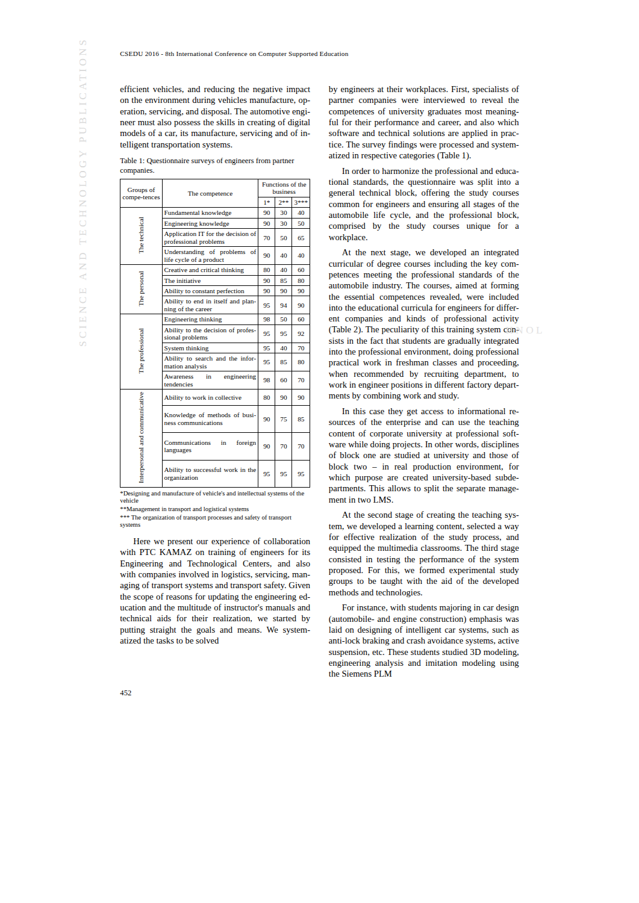CSEDU 2016 - 8th International Conference on Computer Supported Education
SCIENCE AND TECHNOLOGY PUBLICATIONS
HNOL
efficient vehicles, and reducing the negative impact on the environment during vehicles manufacture, operation, servicing, and disposal. The automotive engineer must also possess the skills in creating of digital models of a car, its manufacture, servicing and of intelligent transportation systems.
Table 1: Questionnaire surveys of engineers from partner companies.
| Groups of compe‑tences | The competence | Functions of the business |
| --- | --- | --- |
| 1* | 2** | 3*** |
| The technical | Fundamental knowledge | 90 | 30 | 40 |
| Engineering knowledge | 90 | 30 | 50 |
| Application IT for the decision of professional problems | 70 | 50 | 65 |
| Understanding of problems of life cycle of a product | 90 | 40 | 40 |
| The personal | Creative and critical thinking | 80 | 40 | 60 |
| The initiative | 90 | 85 | 80 |
| Ability to constant perfection | 90 | 90 | 90 |
| Ability to end in itself and planning of the career | 95 | 94 | 90 |
| The professional | Engineering thinking | 98 | 50 | 60 |
| Ability to the decision of professional problems | 95 | 95 | 92 |
| System thinking | 95 | 40 | 70 |
| Ability to search and the information analysis | 95 | 85 | 80 |
| Awareness in engineering tendencies | 98 | 60 | 70 |
| Interpersonal and communicative | Ability to work in collective | 80 | 90 | 90 |
| Knowledge of methods of business communications | 90 | 75 | 85 |
| Communications in foreign languages | 90 | 70 | 70 |
| Ability to successful work in the organization | 95 | 95 | 95 |
*Designing and manufacture of vehicle's and intellectual systems of the vehicle
**Management in transport and logistical systems
*** The organization of transport processes and safety of transport systems
Here we present our experience of collaboration with PTC KAMAZ on training of engineers for its Engineering and Technological Centers, and also with companies involved in logistics, servicing, managing of transport systems and transport safety. Given the scope of reasons for updating the engineering education and the multitude of instructor's manuals and technical aids for their realization, we started by putting straight the goals and means. We systematized the tasks to be solved
by engineers at their workplaces. First, specialists of partner companies were interviewed to reveal the competences of university graduates most meaningful for their performance and career, and also which software and technical solutions are applied in practice. The survey findings were processed and systematized in respective categories (Table 1).
In order to harmonize the professional and educational standards, the questionnaire was split into a general technical block, offering the study courses common for engineers and ensuring all stages of the automobile life cycle, and the professional block, comprised by the study courses unique for a workplace.
At the next stage, we developed an integrated curricular of degree courses including the key competences meeting the professional standards of the automobile industry. The courses, aimed at forming the essential competences revealed, were included into the educational curricula for engineers for different companies and kinds of professional activity (Table 2). The peculiarity of this training system consists in the fact that students are gradually integrated into the professional environment, doing professional practical work in freshman classes and proceeding, when recommended by recruiting department, to work in engineer positions in different factory departments by combining work and study.
In this case they get access to informational resources of the enterprise and can use the teaching content of corporate university at professional software while doing projects. In other words, disciplines of block one are studied at university and those of block two – in real production environment, for which purpose are created university-based subdepartments. This allows to split the separate management in two LMS.
At the second stage of creating the teaching system, we developed a learning content, selected a way for effective realization of the study process, and equipped the multimedia classrooms. The third stage consisted in testing the performance of the system proposed. For this, we formed experimental study groups to be taught with the aid of the developed methods and technologies.
For instance, with students majoring in car design (automobile- and engine construction) emphasis was laid on designing of intelligent car systems, such as anti-lock braking and crash avoidance systems, active suspension, etc. These students studied 3D modeling, engineering analysis and imitation modeling using the Siemens PLM
452